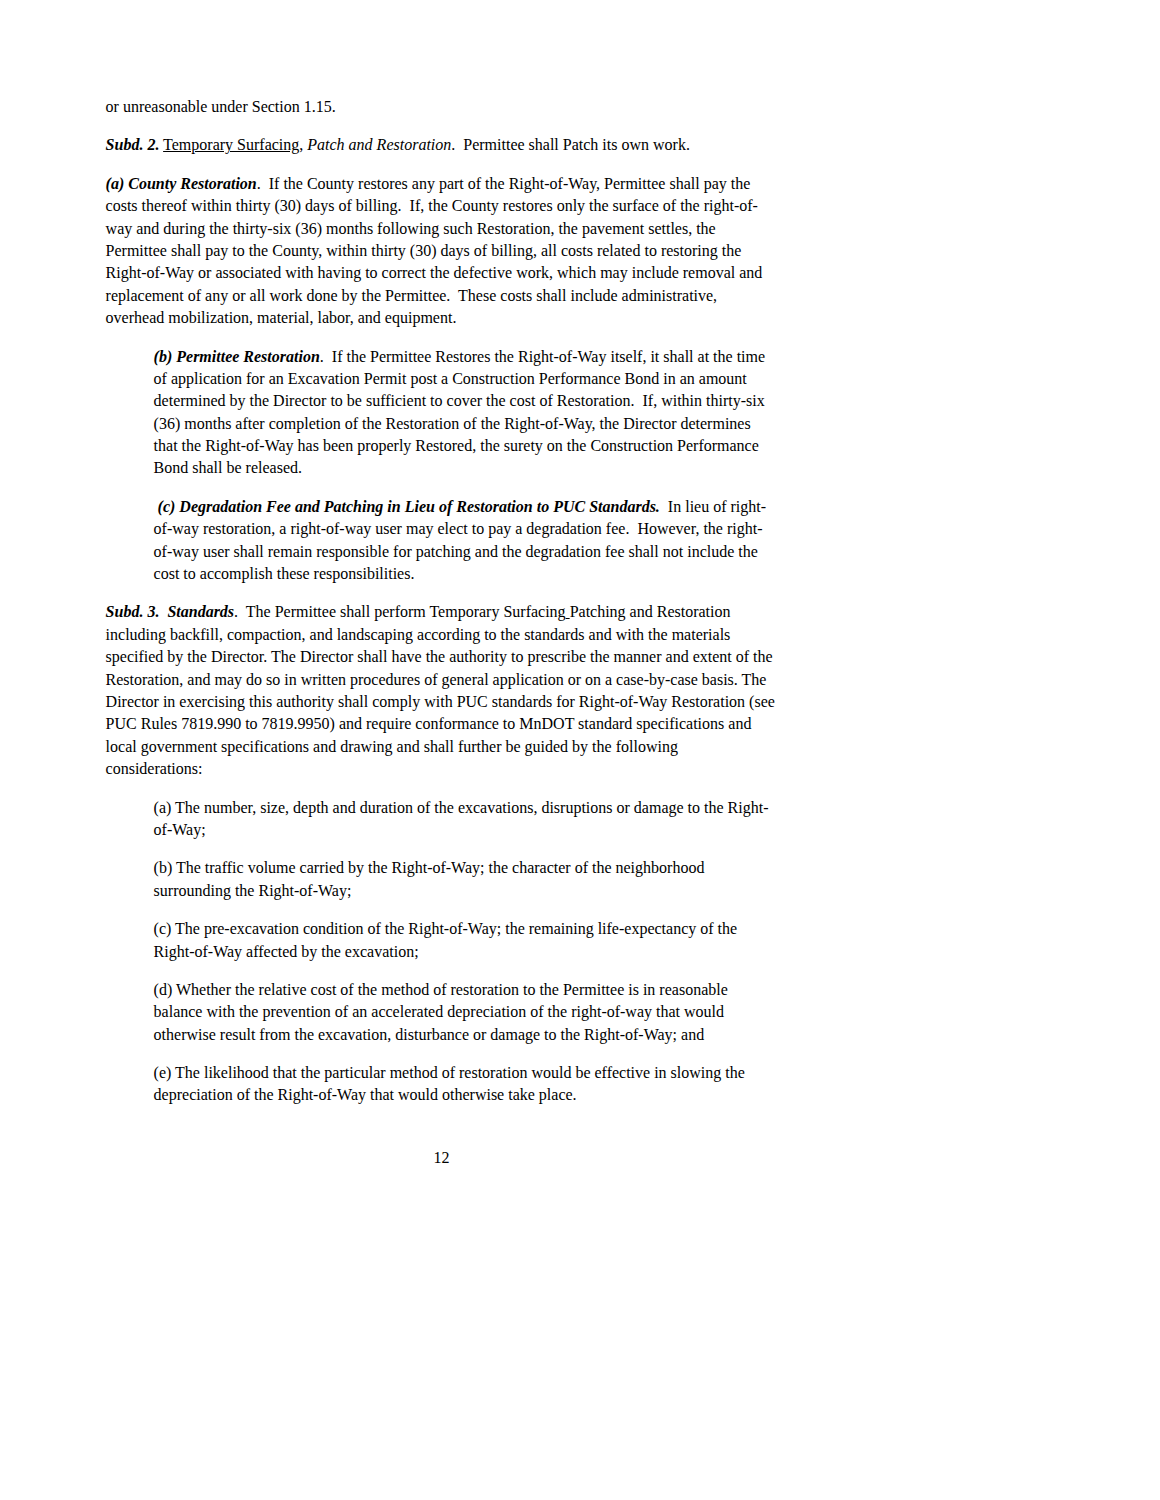or unreasonable under Section 1.15.
Subd. 2. Temporary Surfacing, Patch and Restoration. Permittee shall Patch its own work.
(a) County Restoration. If the County restores any part of the Right-of-Way, Permittee shall pay the costs thereof within thirty (30) days of billing. If, the County restores only the surface of the right-of-way and during the thirty-six (36) months following such Restoration, the pavement settles, the Permittee shall pay to the County, within thirty (30) days of billing, all costs related to restoring the Right-of-Way or associated with having to correct the defective work, which may include removal and replacement of any or all work done by the Permittee. These costs shall include administrative, overhead mobilization, material, labor, and equipment.
(b) Permittee Restoration. If the Permittee Restores the Right-of-Way itself, it shall at the time of application for an Excavation Permit post a Construction Performance Bond in an amount determined by the Director to be sufficient to cover the cost of Restoration. If, within thirty-six (36) months after completion of the Restoration of the Right-of-Way, the Director determines that the Right-of-Way has been properly Restored, the surety on the Construction Performance Bond shall be released.
(c) Degradation Fee and Patching in Lieu of Restoration to PUC Standards. In lieu of right-of-way restoration, a right-of-way user may elect to pay a degradation fee. However, the right-of-way user shall remain responsible for patching and the degradation fee shall not include the cost to accomplish these responsibilities.
Subd. 3. Standards. The Permittee shall perform Temporary Surfacing Patching and Restoration including backfill, compaction, and landscaping according to the standards and with the materials specified by the Director. The Director shall have the authority to prescribe the manner and extent of the Restoration, and may do so in written procedures of general application or on a case-by-case basis. The Director in exercising this authority shall comply with PUC standards for Right-of-Way Restoration (see PUC Rules 7819.990 to 7819.9950) and require conformance to MnDOT standard specifications and local government specifications and drawing and shall further be guided by the following considerations:
(a) The number, size, depth and duration of the excavations, disruptions or damage to the Right-of-Way;
(b) The traffic volume carried by the Right-of-Way; the character of the neighborhood surrounding the Right-of-Way;
(c) The pre-excavation condition of the Right-of-Way; the remaining life-expectancy of the Right-of-Way affected by the excavation;
(d) Whether the relative cost of the method of restoration to the Permittee is in reasonable balance with the prevention of an accelerated depreciation of the right-of-way that would otherwise result from the excavation, disturbance or damage to the Right-of-Way; and
(e) The likelihood that the particular method of restoration would be effective in slowing the depreciation of the Right-of-Way that would otherwise take place.
12